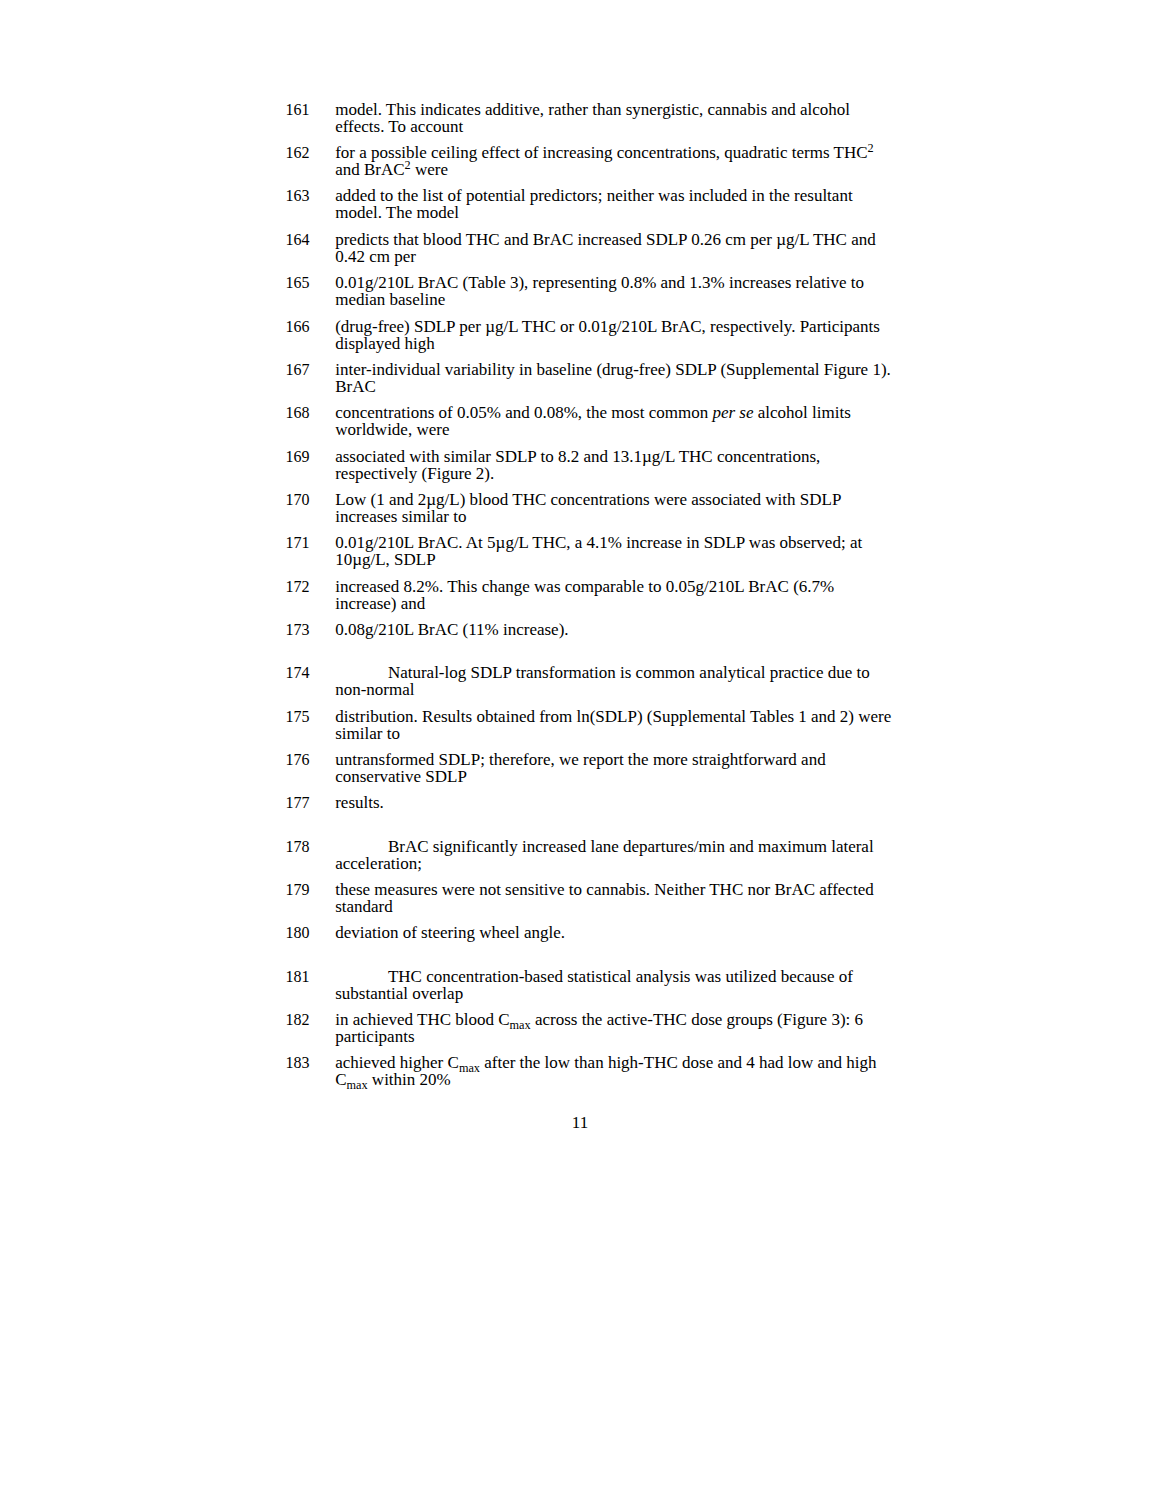161 model. This indicates additive, rather than synergistic, cannabis and alcohol effects. To account
162 for a possible ceiling effect of increasing concentrations, quadratic terms THC2 and BrAC2 were
163 added to the list of potential predictors; neither was included in the resultant model. The model
164 predicts that blood THC and BrAC increased SDLP 0.26 cm per µg/L THC and 0.42 cm per
1650.01g/210L BrAC (Table 3), representing 0.8% and 1.3% increases relative to median baseline
166(drug-free) SDLP per µg/L THC or 0.01g/210L BrAC, respectively. Participants displayed high
167 inter-individual variability in baseline (drug-free) SDLP (Supplemental Figure 1). BrAC
168 concentrations of 0.05% and 0.08%, the most common per se alcohol limits worldwide, were
169 associated with similar SDLP to 8.2 and 13.1µg/L THC concentrations, respectively (Figure 2).
170 Low (1 and 2µg/L) blood THC concentrations were associated with SDLP increases similar to
1710.01g/210L BrAC. At 5µg/L THC, a 4.1% increase in SDLP was observed; at 10µg/L, SDLP
172 increased 8.2%. This change was comparable to 0.05g/210L BrAC (6.7% increase) and
1730.08g/210L BrAC (11% increase).
174 Natural-log SDLP transformation is common analytical practice due to non-normal
175 distribution. Results obtained from ln(SDLP) (Supplemental Tables 1 and 2) were similar to
176 untransformed SDLP; therefore, we report the more straightforward and conservative SDLP
177 results.
178 BrAC significantly increased lane departures/min and maximum lateral acceleration;
179 these measures were not sensitive to cannabis. Neither THC nor BrAC affected standard
180 deviation of steering wheel angle.
181 THC concentration-based statistical analysis was utilized because of substantial overlap
182 in achieved THC blood Cmax across the active-THC dose groups (Figure 3): 6 participants
183 achieved higher Cmax after the low than high-THC dose and 4 had low and high Cmax within 20%
11